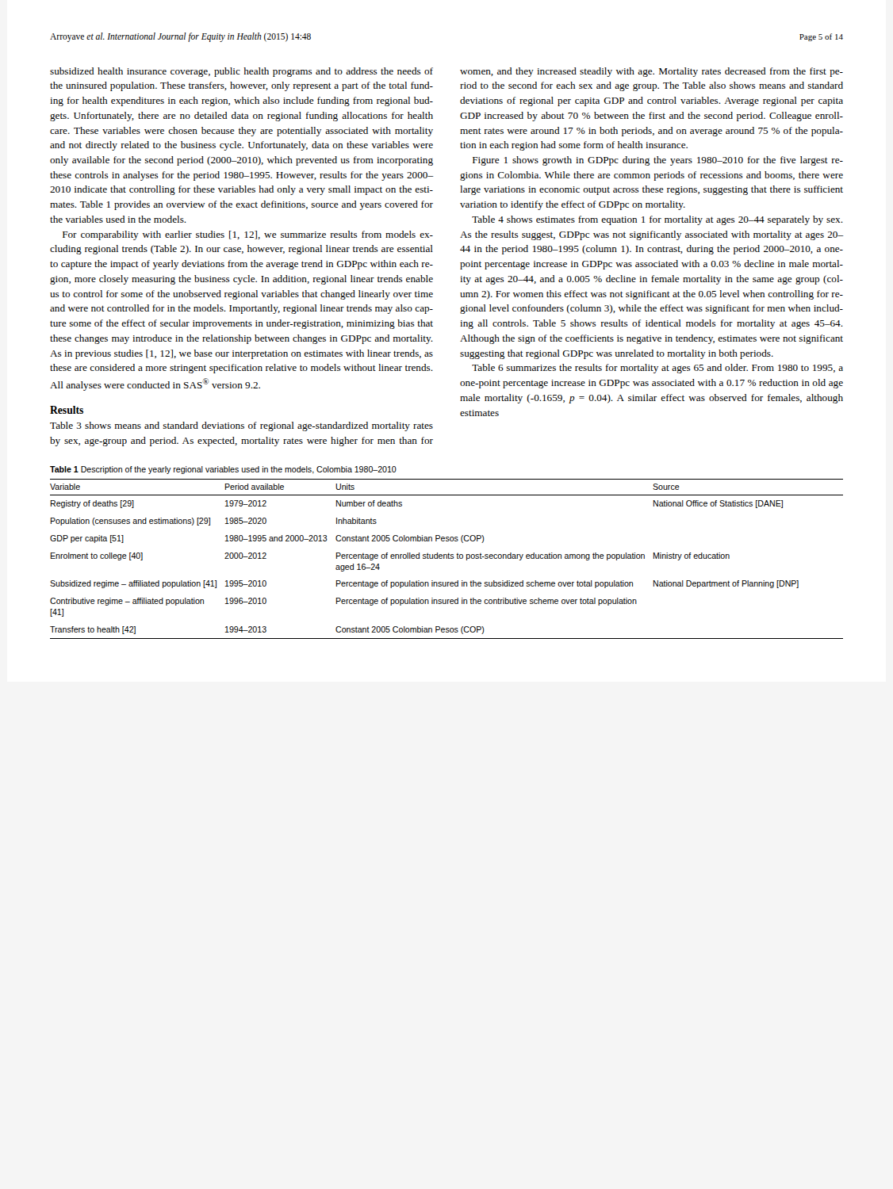Arroyave et al. International Journal for Equity in Health (2015) 14:48 Page 5 of 14
subsidized health insurance coverage, public health programs and to address the needs of the uninsured population. These transfers, however, only represent a part of the total funding for health expenditures in each region, which also include funding from regional budgets. Unfortunately, there are no detailed data on regional funding allocations for health care. These variables were chosen because they are potentially associated with mortality and not directly related to the business cycle. Unfortunately, data on these variables were only available for the second period (2000–2010), which prevented us from incorporating these controls in analyses for the period 1980–1995. However, results for the years 2000–2010 indicate that controlling for these variables had only a very small impact on the estimates. Table 1 provides an overview of the exact definitions, source and years covered for the variables used in the models.
For comparability with earlier studies [1, 12], we summarize results from models excluding regional trends (Table 2). In our case, however, regional linear trends are essential to capture the impact of yearly deviations from the average trend in GDPpc within each region, more closely measuring the business cycle. In addition, regional linear trends enable us to control for some of the unobserved regional variables that changed linearly over time and were not controlled for in the models. Importantly, regional linear trends may also capture some of the effect of secular improvements in under-registration, minimizing bias that these changes may introduce in the relationship between changes in GDPpc and mortality. As in previous studies [1, 12], we base our interpretation on estimates with linear trends, as these are considered a more stringent specification relative to models without linear trends. All analyses were conducted in SAS® version 9.2.
Results
Table 3 shows means and standard deviations of regional age-standardized mortality rates by sex, age-group and period. As expected, mortality rates were higher for men than for women, and they increased steadily with age. Mortality rates decreased from the first period to the second for each sex and age group. The Table also shows means and standard deviations of regional per capita GDP and control variables. Average regional per capita GDP increased by about 70 % between the first and the second period. Colleague enrollment rates were around 17 % in both periods, and on average around 75 % of the population in each region had some form of health insurance.
Figure 1 shows growth in GDPpc during the years 1980–2010 for the five largest regions in Colombia. While there are common periods of recessions and booms, there were large variations in economic output across these regions, suggesting that there is sufficient variation to identify the effect of GDPpc on mortality.
Table 4 shows estimates from equation 1 for mortality at ages 20–44 separately by sex. As the results suggest, GDPpc was not significantly associated with mortality at ages 20–44 in the period 1980–1995 (column 1). In contrast, during the period 2000–2010, a one-point percentage increase in GDPpc was associated with a 0.03 % decline in male mortality at ages 20–44, and a 0.005 % decline in female mortality in the same age group (column 2). For women this effect was not significant at the 0.05 level when controlling for regional level confounders (column 3), while the effect was significant for men when including all controls. Table 5 shows results of identical models for mortality at ages 45–64. Although the sign of the coefficients is negative in tendency, estimates were not significant suggesting that regional GDPpc was unrelated to mortality in both periods.
Table 6 summarizes the results for mortality at ages 65 and older. From 1980 to 1995, a one-point percentage increase in GDPpc was associated with a 0.17 % reduction in old age male mortality (-0.1659, p = 0.04). A similar effect was observed for females, although estimates
Table 1 Description of the yearly regional variables used in the models, Colombia 1980–2010
| Variable | Period available | Units | Source |
| --- | --- | --- | --- |
| Registry of deaths [29] | 1979–2012 | Number of deaths | National Office of Statistics [DANE] |
| Population (censuses and estimations) [29] | 1985–2020 | Inhabitants | |
| GDP per capita [51] | 1980–1995 and 2000–2013 | Constant 2005 Colombian Pesos (COP) | |
| Enrolment to college [40] | 2000–2012 | Percentage of enrolled students to post-secondary education among the population aged 16–24 | Ministry of education |
| Subsidized regime – affiliated population [41] | 1995–2010 | Percentage of population insured in the subsidized scheme over total population | National Department of Planning [DNP] |
| Contributive regime – affiliated population [41] | 1996–2010 | Percentage of population insured in the contributive scheme over total population | |
| Transfers to health [42] | 1994–2013 | Constant 2005 Colombian Pesos (COP) | |